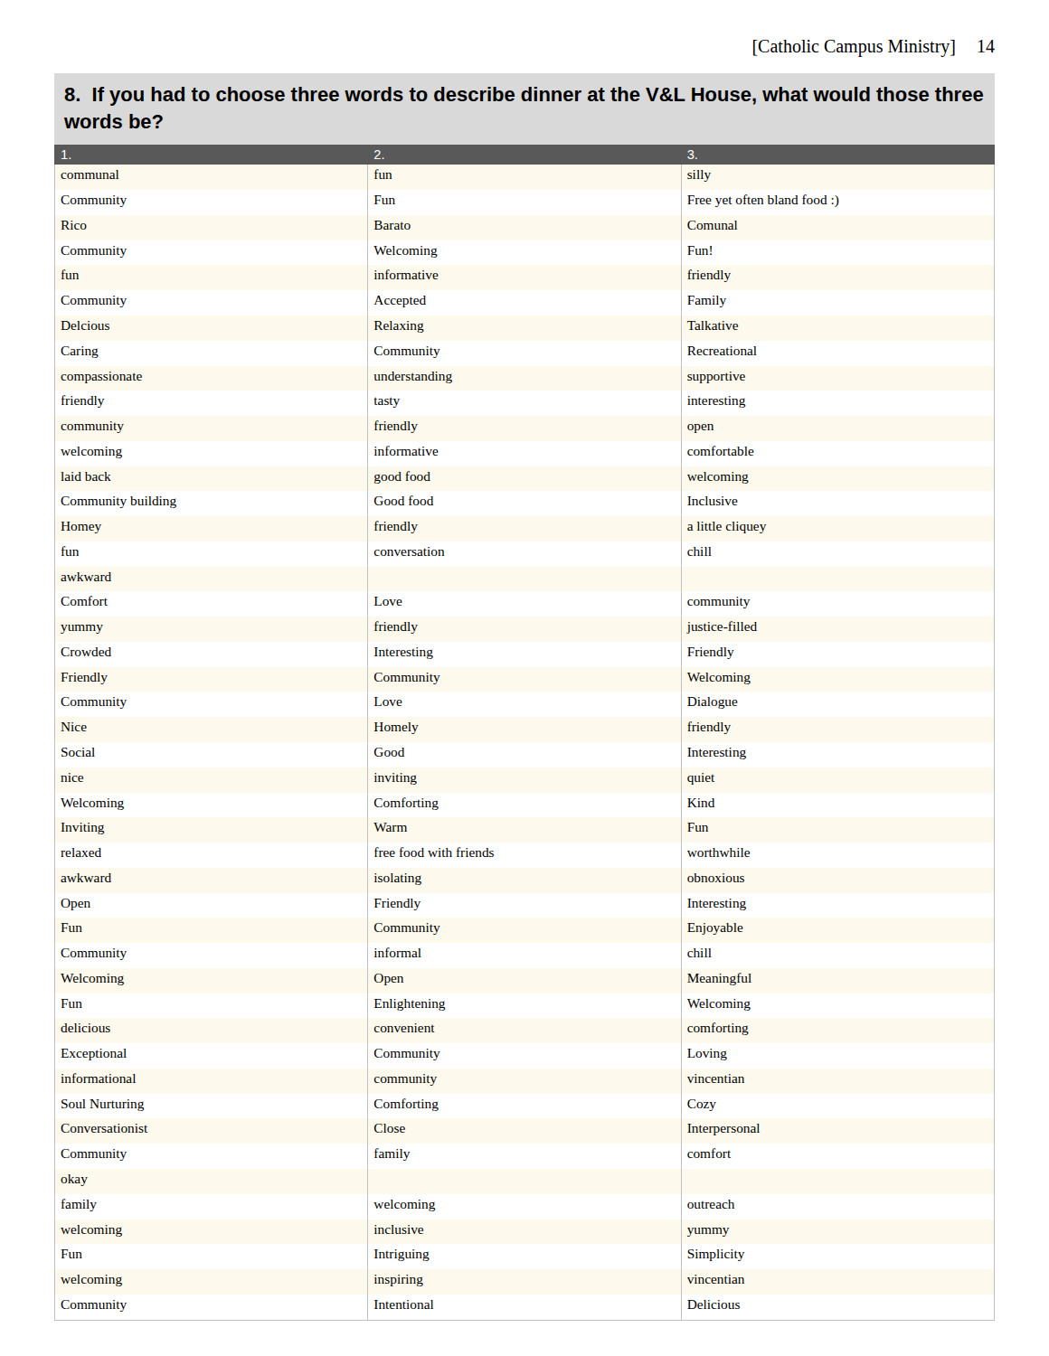[Catholic Campus Ministry] 14
8. If you had to choose three words to describe dinner at the V&L House, what would those three words be?
| 1. | 2. | 3. |
| --- | --- | --- |
| communal | fun | silly |
| Community | Fun | Free yet often bland food :) |
| Rico | Barato | Comunal |
| Community | Welcoming | Fun! |
| fun | informative | friendly |
| Community | Accepted | Family |
| Delcious | Relaxing | Talkative |
| Caring | Community | Recreational |
| compassionate | understanding | supportive |
| friendly | tasty | interesting |
| community | friendly | open |
| welcoming | informative | comfortable |
| laid back | good food | welcoming |
| Community building | Good food | Inclusive |
| Homey | friendly | a little cliquey |
| fun | conversation | chill |
| awkward | | |
| Comfort | Love | community |
| yummy | friendly | justice-filled |
| Crowded | Interesting | Friendly |
| Friendly | Community | Welcoming |
| Community | Love | Dialogue |
| Nice | Homely | friendly |
| Social | Good | Interesting |
| nice | inviting | quiet |
| Welcoming | Comforting | Kind |
| Inviting | Warm | Fun |
| relaxed | free food with friends | worthwhile |
| awkward | isolating | obnoxious |
| Open | Friendly | Interesting |
| Fun | Community | Enjoyable |
| Community | informal | chill |
| Welcoming | Open | Meaningful |
| Fun | Enlightening | Welcoming |
| delicious | convenient | comforting |
| Exceptional | Community | Loving |
| informational | community | vincentian |
| Soul Nurturing | Comforting | Cozy |
| Conversationist | Close | Interpersonal |
| Community | family | comfort |
| okay | | |
| family | welcoming | outreach |
| welcoming | inclusive | yummy |
| Fun | Intriguing | Simplicity |
| welcoming | inspiring | vincentian |
| Community | Intentional | Delicious |